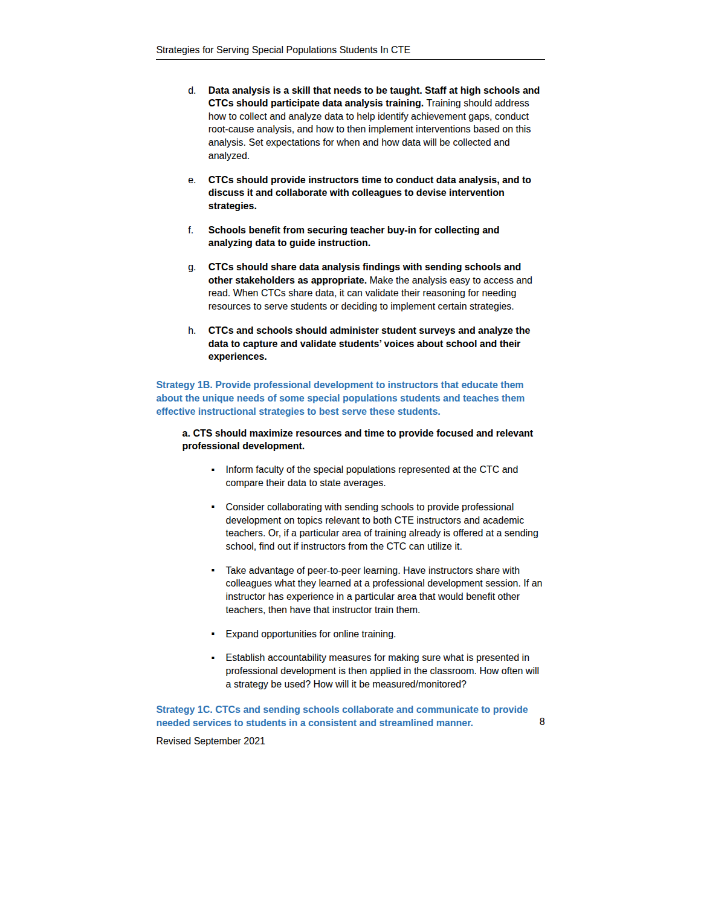Strategies for Serving Special Populations Students In CTE
d. Data analysis is a skill that needs to be taught. Staff at high schools and CTCs should participate data analysis training. Training should address how to collect and analyze data to help identify achievement gaps, conduct root-cause analysis, and how to then implement interventions based on this analysis. Set expectations for when and how data will be collected and analyzed.
e. CTCs should provide instructors time to conduct data analysis, and to discuss it and collaborate with colleagues to devise intervention strategies.
f. Schools benefit from securing teacher buy-in for collecting and analyzing data to guide instruction.
g. CTCs should share data analysis findings with sending schools and other stakeholders as appropriate. Make the analysis easy to access and read. When CTCs share data, it can validate their reasoning for needing resources to serve students or deciding to implement certain strategies.
h. CTCs and schools should administer student surveys and analyze the data to capture and validate students’ voices about school and their experiences.
Strategy 1B. Provide professional development to instructors that educate them about the unique needs of some special populations students and teaches them effective instructional strategies to best serve these students.
a. CTS should maximize resources and time to provide focused and relevant professional development.
Inform faculty of the special populations represented at the CTC and compare their data to state averages.
Consider collaborating with sending schools to provide professional development on topics relevant to both CTE instructors and academic teachers. Or, if a particular area of training already is offered at a sending school, find out if instructors from the CTC can utilize it.
Take advantage of peer-to-peer learning. Have instructors share with colleagues what they learned at a professional development session. If an instructor has experience in a particular area that would benefit other teachers, then have that instructor train them.
Expand opportunities for online training.
Establish accountability measures for making sure what is presented in professional development is then applied in the classroom. How often will a strategy be used? How will it be measured/monitored?
Strategy 1C. CTCs and sending schools collaborate and communicate to provide needed services to students in a consistent and streamlined manner.
8
Revised September 2021